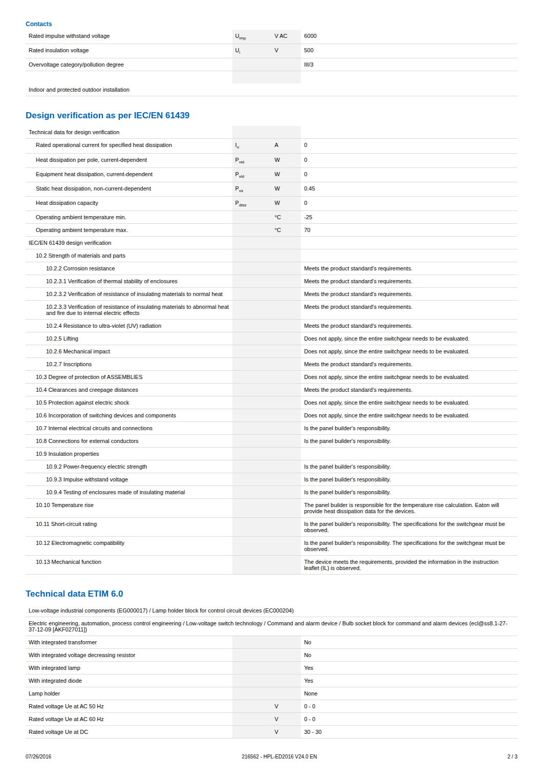Contacts
| Rated impulse withstand voltage | U imp | V AC | 6000 |
| Rated insulation voltage | U i | V | 500 |
| Overvoltage category/pollution degree | | | III/3 |
| Indoor and protected outdoor installation |
Design verification as per IEC/EN 61439
| Technical data for design verification | | | |
| Rated operational current for specified heat dissipation | I n | A | 0 |
| Heat dissipation per pole, current-dependent | P vid | W | 0 |
| Equipment heat dissipation, current-dependent | P vid | W | 0 |
| Static heat dissipation, non-current-dependent | P vs | W | 0.45 |
| Heat dissipation capacity | P diss | W | 0 |
| Operating ambient temperature min. | | °C | -25 |
| Operating ambient temperature max. | | °C | 70 |
| IEC/EN 61439 design verification | | | |
| 10.2 Strength of materials and parts | | | |
| 10.2.2 Corrosion resistance | | | Meets the product standard's requirements. |
| 10.2.3.1 Verification of thermal stability of enclosures | | | Meets the product standard's requirements. |
| 10.2.3.2 Verification of resistance of insulating materials to normal heat | | | Meets the product standard's requirements. |
| 10.2.3.3 Verification of resistance of insulating materials to abnormal heat and fire due to internal electric effects | | | Meets the product standard's requirements. |
| 10.2.4 Resistance to ultra-violet (UV) radiation | | | Meets the product standard's requirements. |
| 10.2.5 Lifting | | | Does not apply, since the entire switchgear needs to be evaluated. |
| 10.2.6 Mechanical impact | | | Does not apply, since the entire switchgear needs to be evaluated. |
| 10.2.7 Inscriptions | | | Meets the product standard's requirements. |
| 10.3 Degree of protection of ASSEMBLIES | | | Does not apply, since the entire switchgear needs to be evaluated. |
| 10.4 Clearances and creepage distances | | | Meets the product standard's requirements. |
| 10.5 Protection against electric shock | | | Does not apply, since the entire switchgear needs to be evaluated. |
| 10.6 Incorporation of switching devices and components | | | Does not apply, since the entire switchgear needs to be evaluated. |
| 10.7 Internal electrical circuits and connections | | | Is the panel builder's responsibility. |
| 10.8 Connections for external conductors | | | Is the panel builder's responsibility. |
| 10.9 Insulation properties | | | |
| 10.9.2 Power-frequency electric strength | | | Is the panel builder's responsibility. |
| 10.9.3 Impulse withstand voltage | | | Is the panel builder's responsibility. |
| 10.9.4 Testing of enclosures made of insulating material | | | Is the panel builder's responsibility. |
| 10.10 Temperature rise | | | The panel builder is responsible for the temperature rise calculation. Eaton will provide heat dissipation data for the devices. |
| 10.11 Short-circuit rating | | | Is the panel builder's responsibility. The specifications for the switchgear must be observed. |
| 10.12 Electromagnetic compatibility | | | Is the panel builder's responsibility. The specifications for the switchgear must be observed. |
| 10.13 Mechanical function | | | The device meets the requirements, provided the information in the instruction leaflet (IL) is observed. |
Technical data ETIM 6.0
| Low-voltage industrial components (EG000017) / Lamp holder block for control circuit devices (EC000204) |
| Electric engineering, automation, process control engineering / Low-voltage switch technology / Command and alarm device / Bulb socket block for command and alarm devices (ecl@ss8.1-27-37-12-09 [AKF027011]) |
| With integrated transformer | | | No |
| With integrated voltage decreasing resistor | | | No |
| With integrated lamp | | | Yes |
| With integrated diode | | | Yes |
| Lamp holder | | | None |
| Rated voltage Ue at AC 50 Hz | | V | 0 - 0 |
| Rated voltage Ue at AC 60 Hz | | V | 0 - 0 |
| Rated voltage Ue at DC | | V | 30 - 30 |
07/26/2016 216562 - HPL-ED2016 V24.0 EN 2 / 3